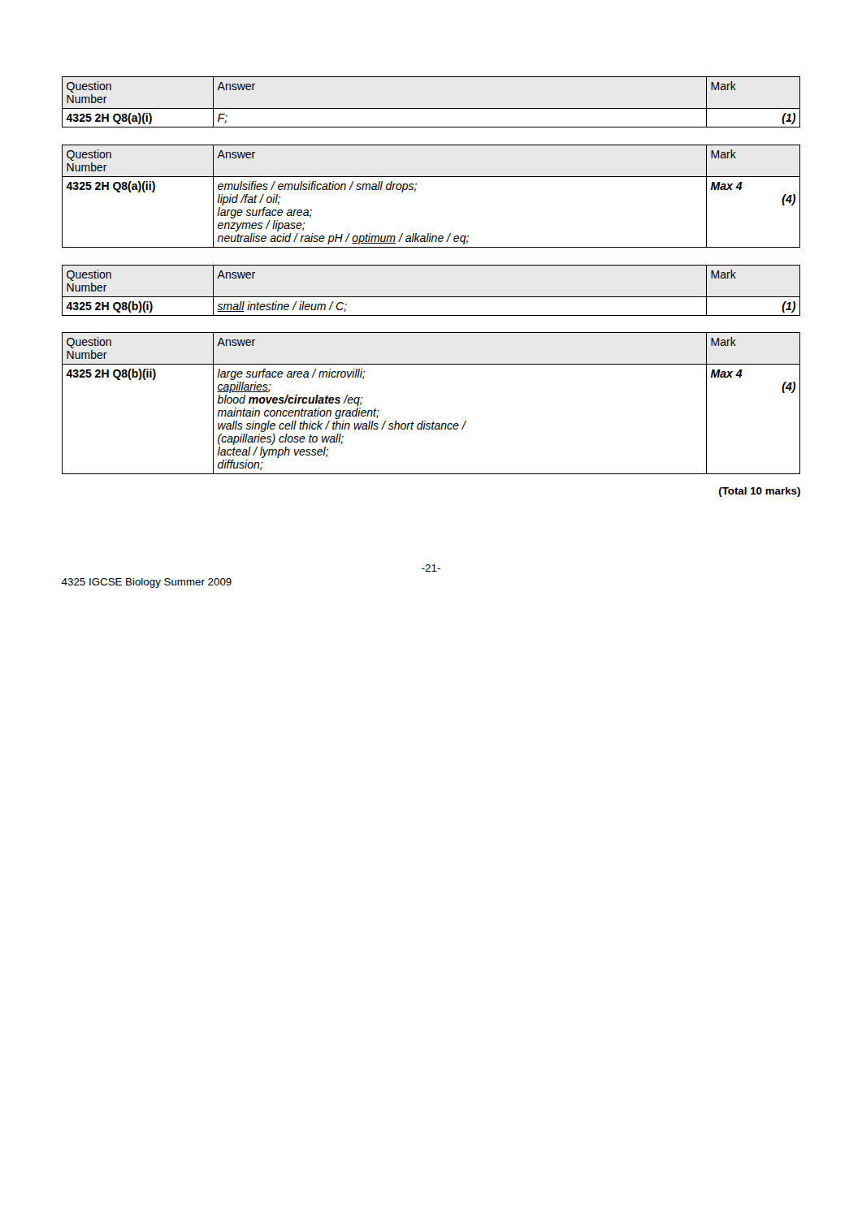| Question Number | Answer | Mark |
| --- | --- | --- |
| 4325 2H Q8(a)(i) | F; | (1) |
| Question Number | Answer | Mark |
| --- | --- | --- |
| 4325 2H Q8(a)(ii) | emulsifies / emulsification / small drops; lipid /fat / oil; large surface area; enzymes / lipase; neutralise acid / raise pH / optimum / alkaline / eq; | Max 4 (4) |
| Question Number | Answer | Mark |
| --- | --- | --- |
| 4325 2H Q8(b)(i) | small intestine / ileum / C; | (1) |
| Question Number | Answer | Mark |
| --- | --- | --- |
| 4325 2H Q8(b)(ii) | large surface area / microvilli; capillaries ; blood moves/circulates /eq; maintain concentration gradient; walls single cell thick / thin walls / short distance / (capillaries) close to wall; lacteal / lymph vessel; diffusion; | Max 4 (4) |
(Total 10 marks)
-21-
4325 IGCSE Biology Summer 2009